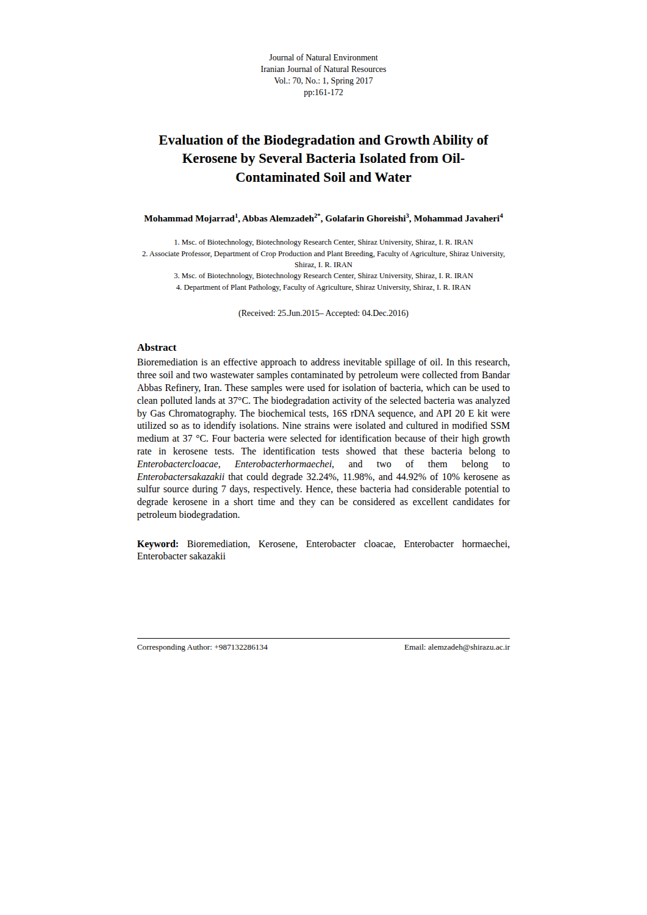Journal of Natural Environment
Iranian Journal of Natural Resources
Vol.: 70, No.: 1, Spring 2017
pp:161-172
Evaluation of the Biodegradation and Growth Ability of Kerosene by Several Bacteria Isolated from Oil-Contaminated Soil and Water
Mohammad Mojarrad1, Abbas Alemzadeh2*, Golafarin Ghoreishi3, Mohammad Javaheri4
1. Msc. of Biotechnology, Biotechnology Research Center, Shiraz University, Shiraz, I. R. IRAN
2. Associate Professor, Department of Crop Production and Plant Breeding, Faculty of Agriculture, Shiraz University,
Shiraz, I. R. IRAN
3. Msc. of Biotechnology, Biotechnology Research Center, Shiraz University, Shiraz, I. R. IRAN
4. Department of Plant Pathology, Faculty of Agriculture, Shiraz University, Shiraz, I. R. IRAN
(Received: 25.Jun.2015– Accepted: 04.Dec.2016)
Abstract
Bioremediation is an effective approach to address inevitable spillage of oil. In this research, three soil and two wastewater samples contaminated by petroleum were collected from Bandar Abbas Refinery, Iran. These samples were used for isolation of bacteria, which can be used to clean polluted lands at 37°C. The biodegradation activity of the selected bacteria was analyzed by Gas Chromatography. The biochemical tests, 16S rDNA sequence, and API 20 E kit were utilized so as to idendify isolations. Nine strains were isolated and cultured in modified SSM medium at 37 °C. Four bacteria were selected for identification because of their high growth rate in kerosene tests. The identification tests showed that these bacteria belong to Enterobactercloacae, Enterobacterhormaechei, and two of them belong to Enterobactersakazakii that could degrade 32.24%, 11.98%, and 44.92% of 10% kerosene as sulfur source during 7 days, respectively. Hence, these bacteria had considerable potential to degrade kerosene in a short time and they can be considered as excellent candidates for petroleum biodegradation.
Keyword: Bioremediation, Kerosene, Enterobacter cloacae, Enterobacter hormaechei, Enterobacter sakazakii
Corresponding Author: +987132286134 Email: alemzadeh@shirazu.ac.ir